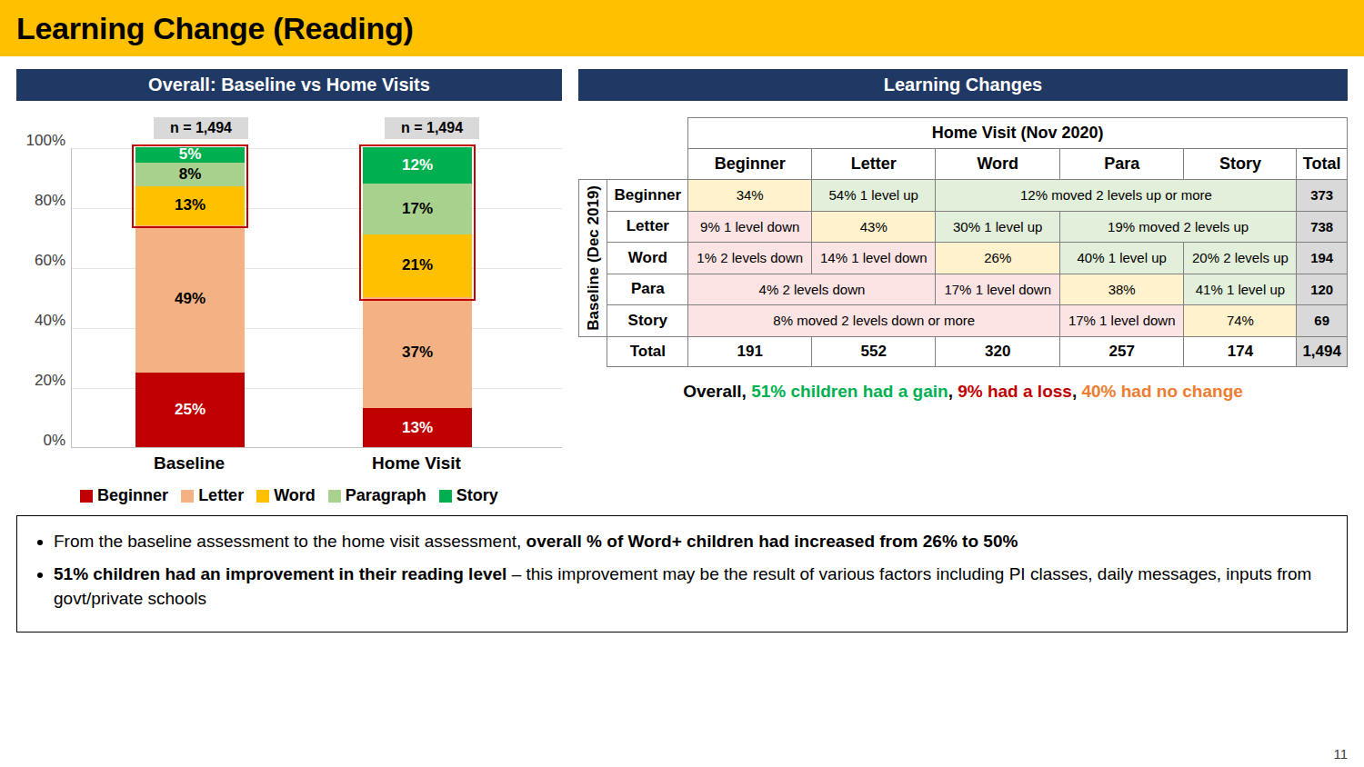Learning Change (Reading)
Overall: Baseline vs Home Visits
n = 1,494
n = 1,494
100% 80% 60% 40% 20% 0%
5%
8%
13%
49%
25%
12%
17%
21%
37%
13%
Baseline Home Visit
Beginner Letter Word Paragraph Story
Learning Changes
| | Home Visit (Nov 2020) |
| | Beginner | Letter | Word | Para | Story | Total |
| Baseline (Dec 2019) | Beginner | 34% | 54% 1 level up | 12% moved 2 levels up or more | 373 |
| Letter | 9% 1 level down | 43% | 30% 1 level up | 19% moved 2 levels up | 738 |
| Word | 1% 2 levels down | 14% 1 level down | 26% | 40% 1 level up | 20% 2 levels up | 194 |
| Para | 4% 2 levels down | 17% 1 level down | 38% | 41% 1 level up | 120 |
| Story | 8% moved 2 levels down or more | 17% 1 level down | 74% | 69 |
| | Total | 191 | 552 | 320 | 257 | 174 | 1,494 |
Overall, 51% children had a gain, 9% had a loss, 40% had no change
From the baseline assessment to the home visit assessment, overall % of Word+ children had increased from 26% to 50%
51% children had an improvement in their reading level – this improvement may be the result of various factors including PI classes, daily messages, inputs from govt/private schools
11